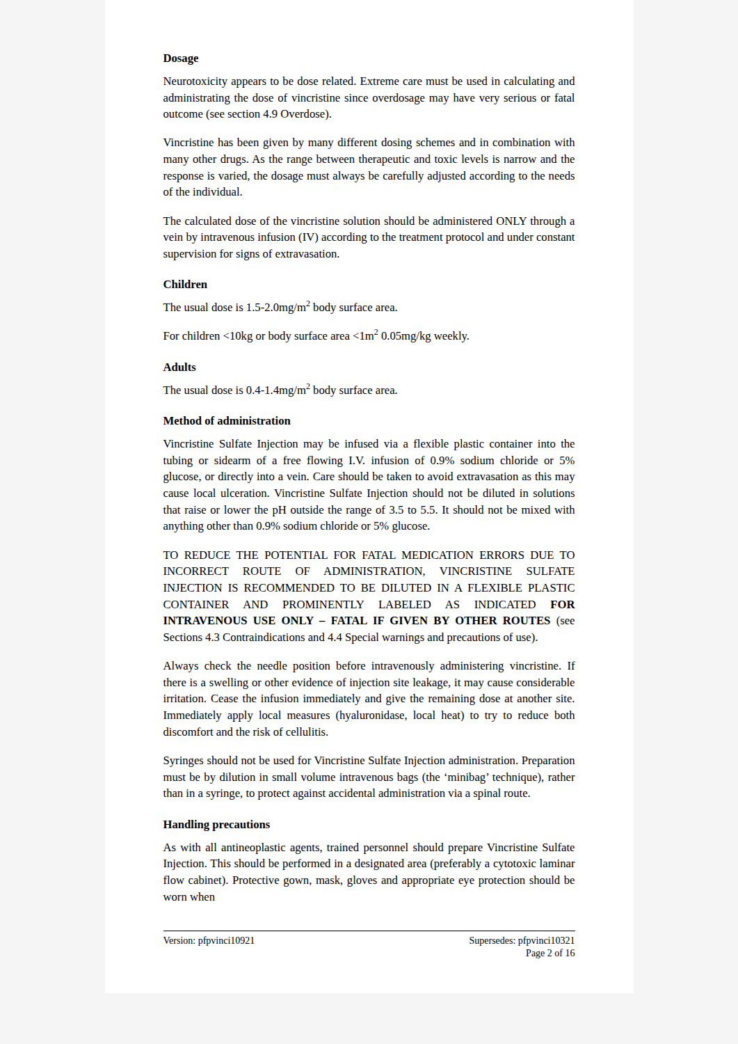Dosage
Neurotoxicity appears to be dose related. Extreme care must be used in calculating and administrating the dose of vincristine since overdosage may have very serious or fatal outcome (see section 4.9 Overdose).
Vincristine has been given by many different dosing schemes and in combination with many other drugs. As the range between therapeutic and toxic levels is narrow and the response is varied, the dosage must always be carefully adjusted according to the needs of the individual.
The calculated dose of the vincristine solution should be administered ONLY through a vein by intravenous infusion (IV) according to the treatment protocol and under constant supervision for signs of extravasation.
Children
The usual dose is 1.5-2.0mg/m2 body surface area.
For children <10kg or body surface area <1m2 0.05mg/kg weekly.
Adults
The usual dose is 0.4-1.4mg/m2 body surface area.
Method of administration
Vincristine Sulfate Injection may be infused via a flexible plastic container into the tubing or sidearm of a free flowing I.V. infusion of 0.9% sodium chloride or 5% glucose, or directly into a vein. Care should be taken to avoid extravasation as this may cause local ulceration. Vincristine Sulfate Injection should not be diluted in solutions that raise or lower the pH outside the range of 3.5 to 5.5. It should not be mixed with anything other than 0.9% sodium chloride or 5% glucose.
To reduce the potential for fatal medication errors due to incorrect route of administration, Vincristine Sulfate Injection is recommended to be diluted in a flexible plastic container and prominently labeled as indicated FOR INTRAVENOUS USE ONLY – FATAL IF GIVEN BY OTHER ROUTES (see Sections 4.3 Contraindications and 4.4 Special warnings and precautions of use).
Always check the needle position before intravenously administering vincristine. If there is a swelling or other evidence of injection site leakage, it may cause considerable irritation. Cease the infusion immediately and give the remaining dose at another site. Immediately apply local measures (hyaluronidase, local heat) to try to reduce both discomfort and the risk of cellulitis.
Syringes should not be used for Vincristine Sulfate Injection administration. Preparation must be by dilution in small volume intravenous bags (the ‘minibag’ technique), rather than in a syringe, to protect against accidental administration via a spinal route.
Handling precautions
As with all antineoplastic agents, trained personnel should prepare Vincristine Sulfate Injection. This should be performed in a designated area (preferably a cytotoxic laminar flow cabinet). Protective gown, mask, gloves and appropriate eye protection should be worn when
Version: pfpvinci10921
Supersedes: pfpvinci10321
Page 2 of 16